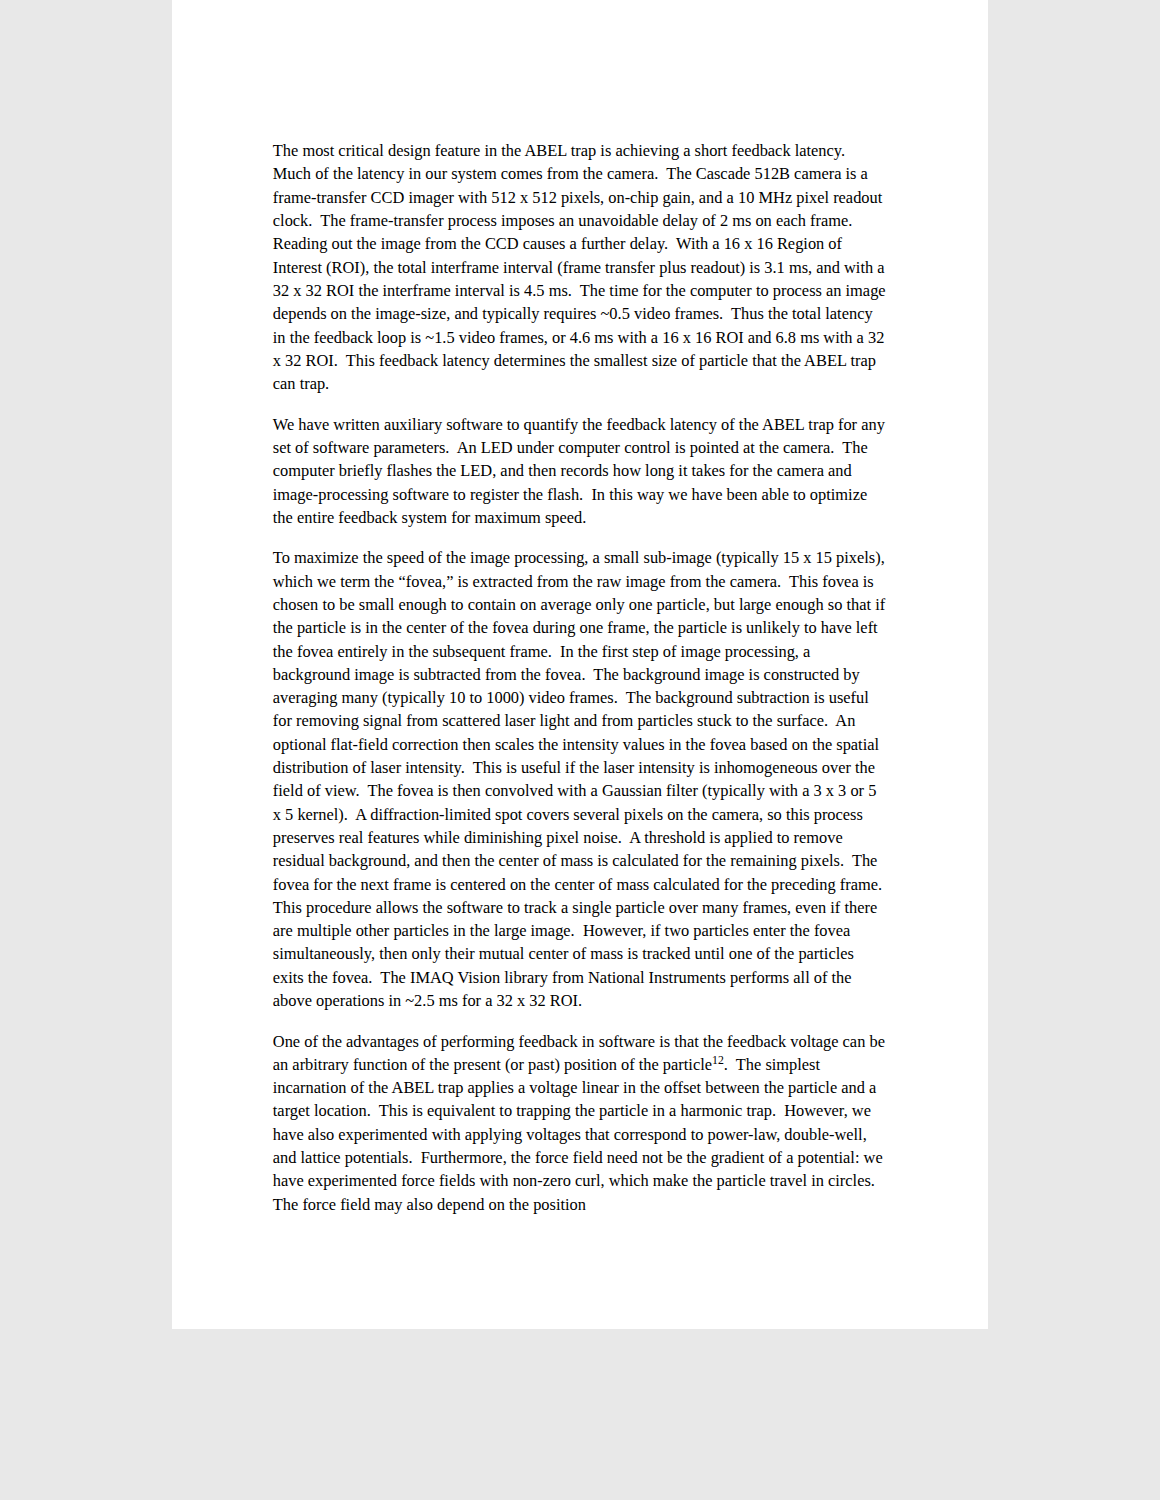The most critical design feature in the ABEL trap is achieving a short feedback latency. Much of the latency in our system comes from the camera. The Cascade 512B camera is a frame-transfer CCD imager with 512 x 512 pixels, on-chip gain, and a 10 MHz pixel readout clock. The frame-transfer process imposes an unavoidable delay of 2 ms on each frame. Reading out the image from the CCD causes a further delay. With a 16 x 16 Region of Interest (ROI), the total interframe interval (frame transfer plus readout) is 3.1 ms, and with a 32 x 32 ROI the interframe interval is 4.5 ms. The time for the computer to process an image depends on the image-size, and typically requires ~0.5 video frames. Thus the total latency in the feedback loop is ~1.5 video frames, or 4.6 ms with a 16 x 16 ROI and 6.8 ms with a 32 x 32 ROI. This feedback latency determines the smallest size of particle that the ABEL trap can trap.
We have written auxiliary software to quantify the feedback latency of the ABEL trap for any set of software parameters. An LED under computer control is pointed at the camera. The computer briefly flashes the LED, and then records how long it takes for the camera and image-processing software to register the flash. In this way we have been able to optimize the entire feedback system for maximum speed.
To maximize the speed of the image processing, a small sub-image (typically 15 x 15 pixels), which we term the “fovea,” is extracted from the raw image from the camera. This fovea is chosen to be small enough to contain on average only one particle, but large enough so that if the particle is in the center of the fovea during one frame, the particle is unlikely to have left the fovea entirely in the subsequent frame. In the first step of image processing, a background image is subtracted from the fovea. The background image is constructed by averaging many (typically 10 to 1000) video frames. The background subtraction is useful for removing signal from scattered laser light and from particles stuck to the surface. An optional flat-field correction then scales the intensity values in the fovea based on the spatial distribution of laser intensity. This is useful if the laser intensity is inhomogeneous over the field of view. The fovea is then convolved with a Gaussian filter (typically with a 3 x 3 or 5 x 5 kernel). A diffraction-limited spot covers several pixels on the camera, so this process preserves real features while diminishing pixel noise. A threshold is applied to remove residual background, and then the center of mass is calculated for the remaining pixels. The fovea for the next frame is centered on the center of mass calculated for the preceding frame. This procedure allows the software to track a single particle over many frames, even if there are multiple other particles in the large image. However, if two particles enter the fovea simultaneously, then only their mutual center of mass is tracked until one of the particles exits the fovea. The IMAQ Vision library from National Instruments performs all of the above operations in ~2.5 ms for a 32 x 32 ROI.
One of the advantages of performing feedback in software is that the feedback voltage can be an arbitrary function of the present (or past) position of the particle12. The simplest incarnation of the ABEL trap applies a voltage linear in the offset between the particle and a target location. This is equivalent to trapping the particle in a harmonic trap. However, we have also experimented with applying voltages that correspond to power-law, double-well, and lattice potentials. Furthermore, the force field need not be the gradient of a potential: we have experimented force fields with non-zero curl, which make the particle travel in circles. The force field may also depend on the position